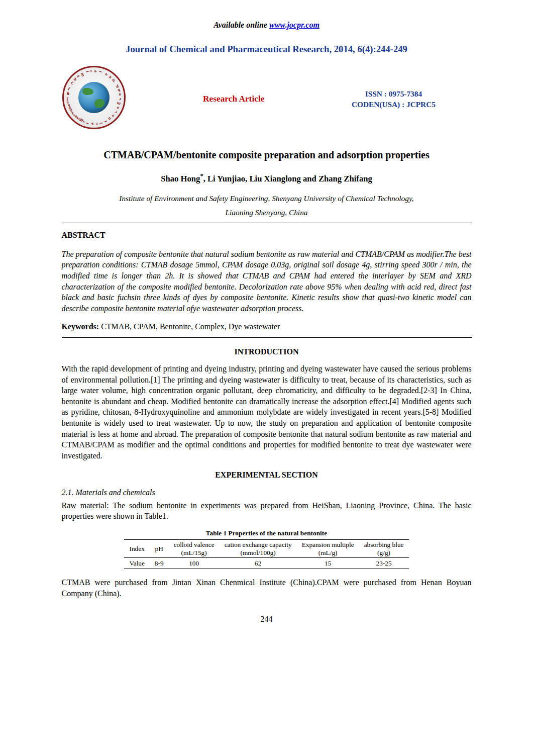Available online www.jocpr.com
Journal of Chemical and Pharmaceutical Research, 2014, 6(4):244-249
| J o u r n a l o f C h e m i c a l a n d P h a r m a c e u t i c a l R e s e a r c h | Research Article | ISSN : 0975-7384 CODEN(USA) : JCPRC5 |
CTMAB/CPAM/bentonite composite preparation and adsorption properties
Shao Hong*, Li Yunjiao, Liu Xianglong and Zhang Zhifang
Institute of Environment and Safety Engineering, Shenyang University of Chemical Technology,
Liaoning Shenyang, China
ABSTRACT
The preparation of composite bentonite that natural sodium bentonite as raw material and CTMAB/CPAM as modifier.The best preparation conditions: CTMAB dosage 5mmol, CPAM dosage 0.03g, original soil dosage 4g, stirring speed 300r / min, the modified time is longer than 2h. It is showed that CTMAB and CPAM had entered the interlayer by SEM and XRD characterization of the composite modified bentonite. Decolorization rate above 95% when dealing with acid red, direct fast black and basic fuchsin three kinds of dyes by composite bentonite. Kinetic results show that quasi-two kinetic model can describe composite bentonite material ofye wastewater adsorption process.
Keywords: CTMAB, CPAM, Bentonite, Complex, Dye wastewater
INTRODUCTION
With the rapid development of printing and dyeing industry, printing and dyeing wastewater have caused the serious problems of environmental pollution.[1] The printing and dyeing wastewater is difficulty to treat, because of its characteristics, such as large water volume, high concentration organic pollutant, deep chromaticity, and difficulty to be degraded.[2-3] In China, bentonite is abundant and cheap. Modified bentonite can dramatically increase the adsorption effect.[4] Modified agents such as pyridine, chitosan, 8-Hydroxyquinoline and ammonium molybdate are widely investigated in recent years.[5-8] Modified bentonite is widely used to treat wastewater. Up to now, the study on preparation and application of bentonite composite material is less at home and abroad. The preparation of composite bentonite that natural sodium bentonite as raw material and CTMAB/CPAM as modifier and the optimal conditions and properties for modified bentonite to treat dye wastewater were investigated.
EXPERIMENTAL SECTION
2.1. Materials and chemicals
Raw material: The sodium bentonite in experiments was prepared from HeiShan, Liaoning Province, China. The basic properties were shown in Table1.
Table 1 Properties of the natural bentonite
| Index | pH | colloid valence (mL/15g) | cation exchange capacity (mmol/100g) | Expansion multiple (mL/g) | absorbing blue (g/g) |
| --- | --- | --- | --- | --- | --- |
| Value | 8-9 | 100 | 62 | 15 | 23-25 |
CTMAB were purchased from Jintan Xinan Chenmical Institute (China).CPAM were purchased from Henan Boyuan Company (China).
244